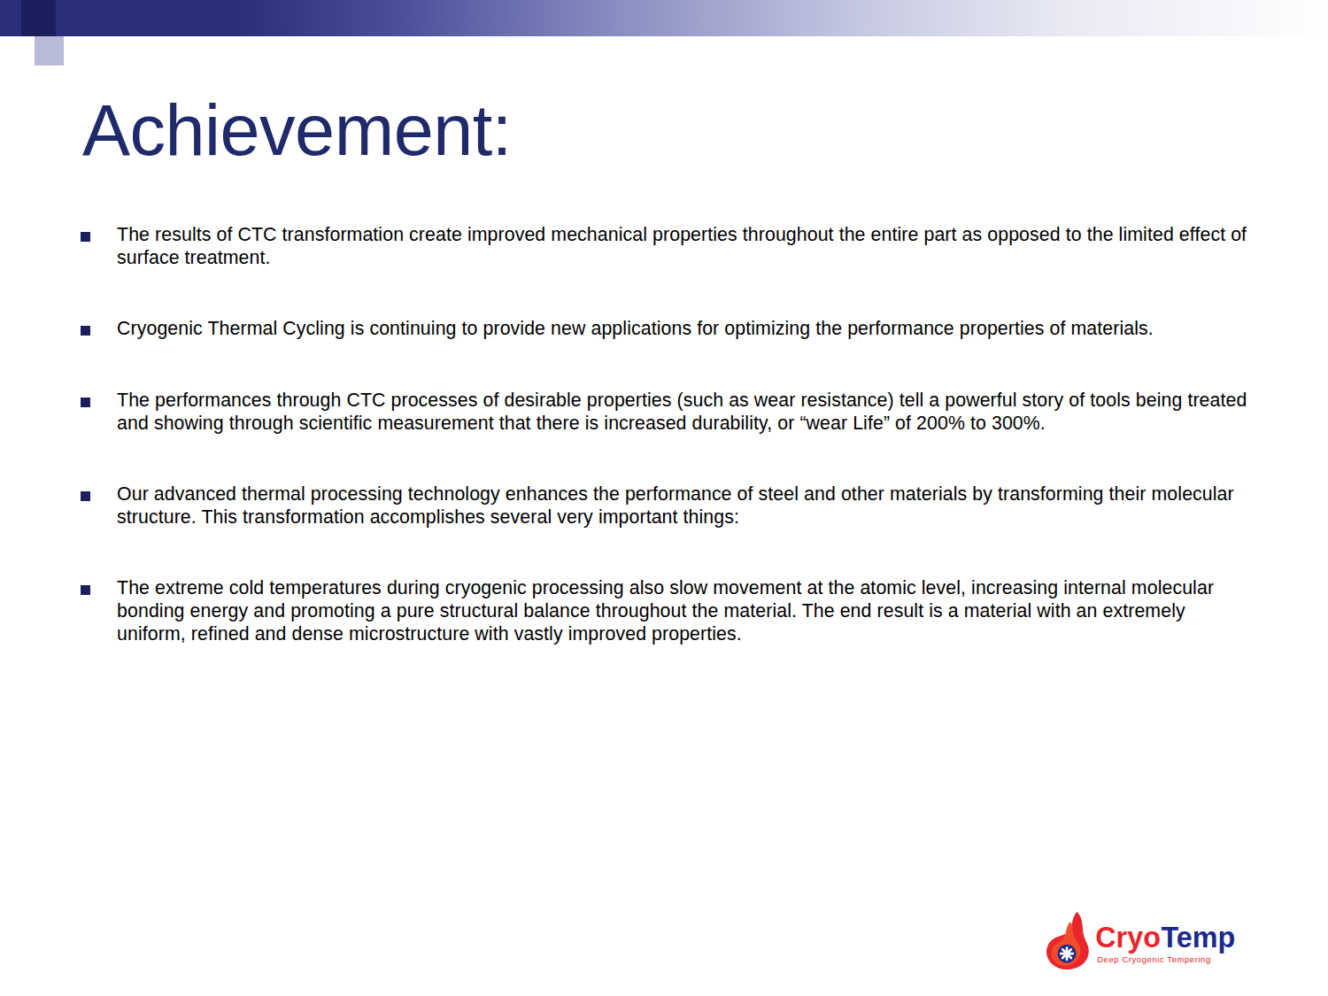Achievement:
The results of CTC transformation create improved mechanical properties throughout the entire part as opposed to the limited effect of surface treatment.
Cryogenic Thermal Cycling is continuing to provide new applications for optimizing the performance properties of materials.
The performances through CTC processes of desirable properties (such as wear resistance) tell a powerful story of tools being treated and showing through scientific measurement that there is increased durability, or “wear Life” of 200% to 300%.
Our advanced thermal processing technology enhances the performance of steel and other materials by transforming their molecular structure. This transformation accomplishes several very important things:
The extreme cold temperatures during cryogenic processing also slow movement at the atomic level, increasing internal molecular bonding energy and promoting a pure structural balance throughout the material. The end result is a material with an extremely uniform, refined and dense microstructure with vastly improved properties.
CryoTemp — Deep Cryogenic Tempering Cryo Temp Deep Cryogenic Tempering